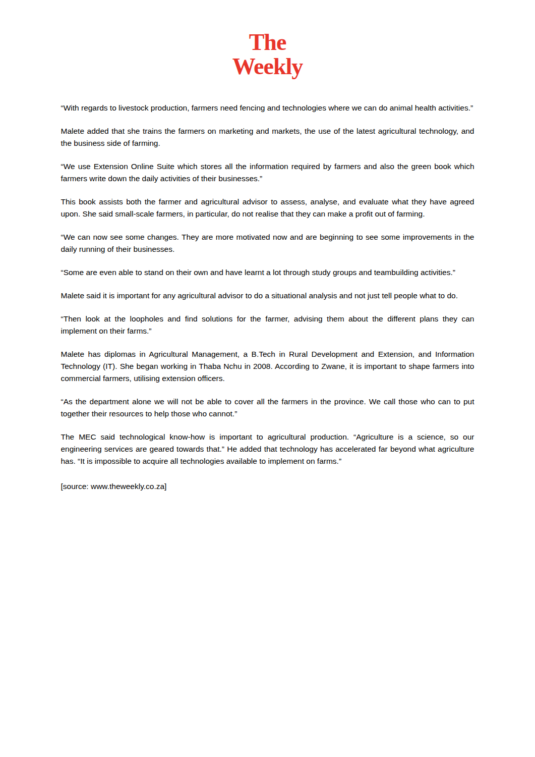The
Weekly
“With regards to livestock production, farmers need fencing and technologies where we can do animal health activities.”
Malete added that she trains the farmers on marketing and markets, the use of the latest agricultural technology, and the business side of farming.
“We use Extension Online Suite which stores all the information required by farmers and also the green book which farmers write down the daily activities of their businesses.”
This book assists both the farmer and agricultural advisor to assess, analyse, and evaluate what they have agreed upon. She said small-scale farmers, in particular, do not realise that they can make a profit out of farming.
“We can now see some changes. They are more motivated now and are beginning to see some improvements in the daily running of their businesses.
“Some are even able to stand on their own and have learnt a lot through study groups and teambuilding activities.”
Malete said it is important for any agricultural advisor to do a situational analysis and not just tell people what to do.
“Then look at the loopholes and find solutions for the farmer, advising them about the different plans they can implement on their farms.”
Malete has diplomas in Agricultural Management, a B.Tech in Rural Development and Extension, and Information Technology (IT). She began working in Thaba Nchu in 2008. According to Zwane, it is important to shape farmers into commercial farmers, utilising extension officers.
“As the department alone we will not be able to cover all the farmers in the province. We call those who can to put together their resources to help those who cannot.”
The MEC said technological know-how is important to agricultural production. “Agriculture is a science, so our engineering services are geared towards that.” He added that technology has accelerated far beyond what agriculture has. “It is impossible to acquire all technologies available to implement on farms.”
[source: www.theweekly.co.za]